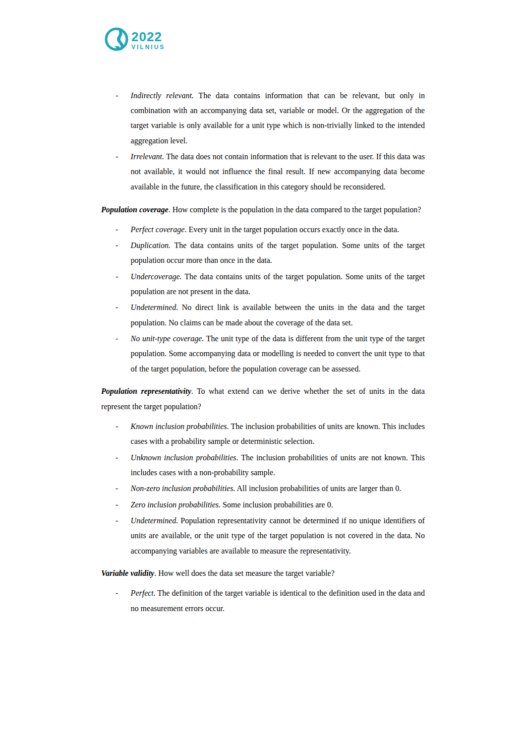2022 VILNIUS
Indirectly relevant. The data contains information that can be relevant, but only in combination with an accompanying data set, variable or model. Or the aggregation of the target variable is only available for a unit type which is non-trivially linked to the intended aggregation level.
Irrelevant. The data does not contain information that is relevant to the user. If this data was not available, it would not influence the final result. If new accompanying data become available in the future, the classification in this category should be reconsidered.
Population coverage. How complete is the population in the data compared to the target population?
Perfect coverage. Every unit in the target population occurs exactly once in the data.
Duplication. The data contains units of the target population. Some units of the target population occur more than once in the data.
Undercoverage. The data contains units of the target population. Some units of the target population are not present in the data.
Undetermined. No direct link is available between the units in the data and the target population. No claims can be made about the coverage of the data set.
No unit-type coverage. The unit type of the data is different from the unit type of the target population. Some accompanying data or modelling is needed to convert the unit type to that of the target population, before the population coverage can be assessed.
Population representativity. To what extend can we derive whether the set of units in the data represent the target population?
Known inclusion probabilities. The inclusion probabilities of units are known. This includes cases with a probability sample or deterministic selection.
Unknown inclusion probabilities. The inclusion probabilities of units are not known. This includes cases with a non-probability sample.
Non-zero inclusion probabilities. All inclusion probabilities of units are larger than 0.
Zero inclusion probabilities. Some inclusion probabilities are 0.
Undetermined. Population representativity cannot be determined if no unique identifiers of units are available, or the unit type of the target population is not covered in the data. No accompanying variables are available to measure the representativity.
Variable validity. How well does the data set measure the target variable?
Perfect. The definition of the target variable is identical to the definition used in the data and no measurement errors occur.